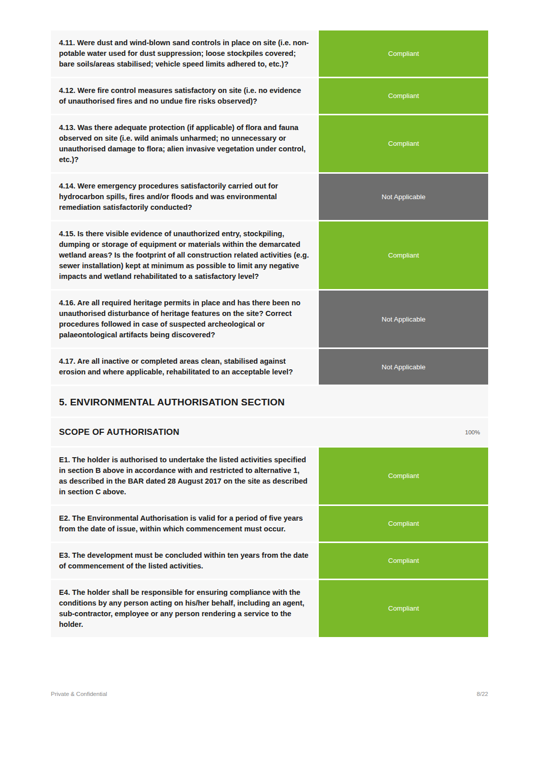| 4.11. Were dust and wind-blown sand controls in place on site (i.e. non-potable water used for dust suppression; loose stockpiles covered; bare soils/areas stabilised; vehicle speed limits adhered to, etc.)? | Compliant |
| 4.12. Were fire control measures satisfactory on site (i.e. no evidence of unauthorised fires and no undue fire risks observed)? | Compliant |
| 4.13. Was there adequate protection (if applicable) of flora and fauna observed on site (i.e. wild animals unharmed; no unnecessary or unauthorised damage to flora; alien invasive vegetation under control, etc.)? | Compliant |
| 4.14. Were emergency procedures satisfactorily carried out for hydrocarbon spills, fires and/or floods and was environmental remediation satisfactorily conducted? | Not Applicable |
| 4.15. Is there visible evidence of unauthorized entry, stockpiling, dumping or storage of equipment or materials within the demarcated wetland areas? Is the footprint of all construction related activities (e.g. sewer installation) kept at minimum as possible to limit any negative impacts and wetland rehabilitated to a satisfactory level? | Compliant |
| 4.16. Are all required heritage permits in place and has there been no unauthorised disturbance of heritage features on the site? Correct procedures followed in case of suspected archeological or palaeontological artifacts being discovered? | Not Applicable |
| 4.17. Are all inactive or completed areas clean, stabilised against erosion and where applicable, rehabilitated to an acceptable level? | Not Applicable |
| 5. ENVIRONMENTAL AUTHORISATION SECTION |
| SCOPE OF AUTHORISATION | 100% |
| E1. The holder is authorised to undertake the listed activities specified in section B above in accordance with and restricted to alternative 1, as described in the BAR dated 28 August 2017 on the site as described in section C above. | Compliant |
| E2. The Environmental Authorisation is valid for a period of five years from the date of issue, within which commencement must occur. | Compliant |
| E3. The development must be concluded within ten years from the date of commencement of the listed activities. | Compliant |
| E4. The holder shall be responsible for ensuring compliance with the conditions by any person acting on his/her behalf, including an agent, sub-contractor, employee or any person rendering a service to the holder. | Compliant |
Private & Confidential 8/22